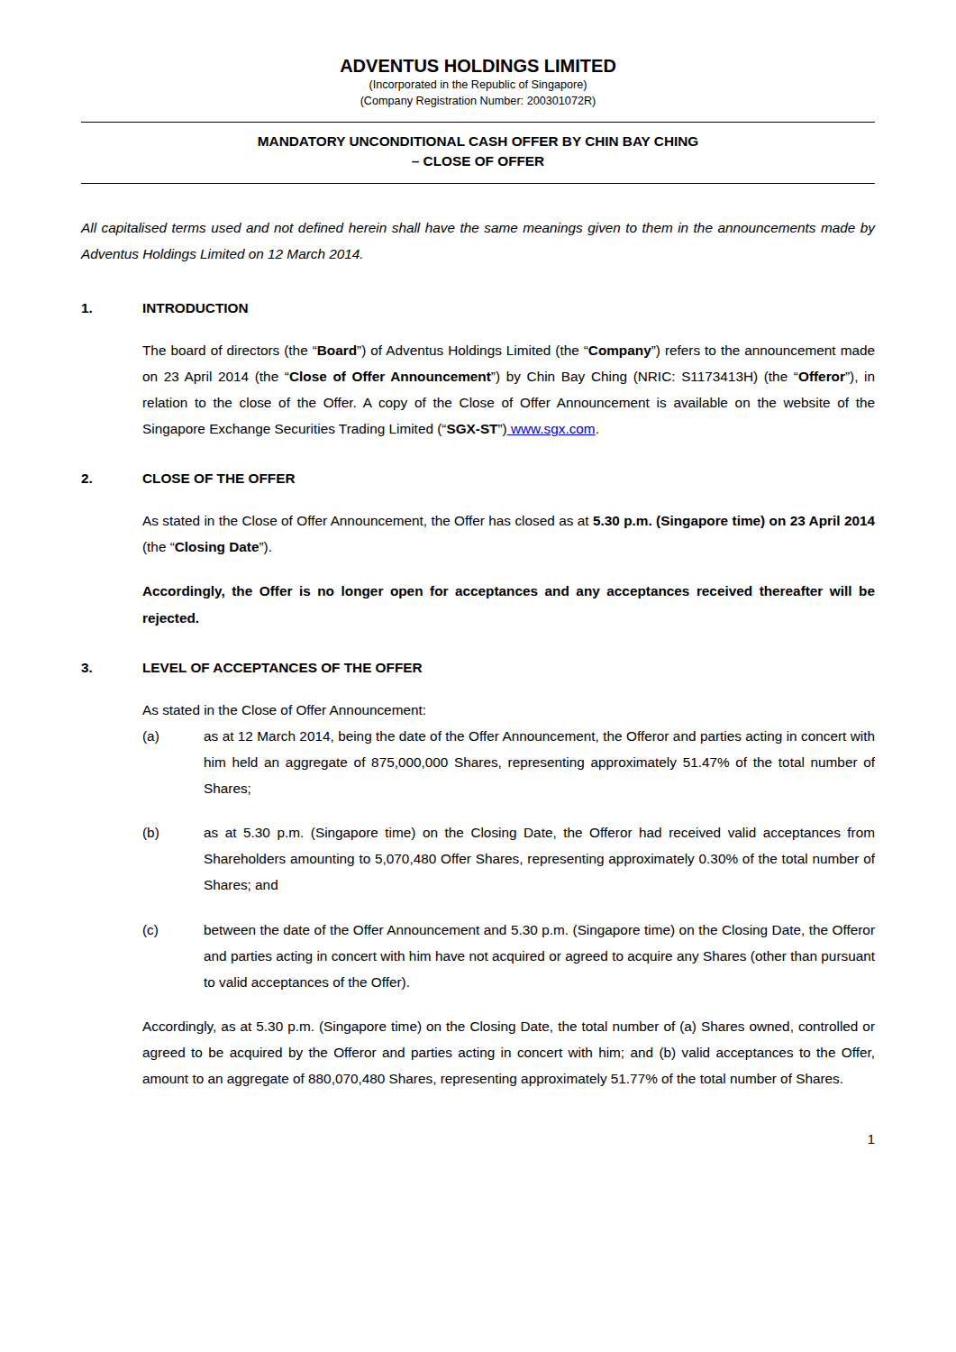ADVENTUS HOLDINGS LIMITED
(Incorporated in the Republic of Singapore)
(Company Registration Number: 200301072R)
MANDATORY UNCONDITIONAL CASH OFFER BY CHIN BAY CHING
– CLOSE OF OFFER
All capitalised terms used and not defined herein shall have the same meanings given to them in the announcements made by Adventus Holdings Limited on 12 March 2014.
1. INTRODUCTION
The board of directors (the “Board”) of Adventus Holdings Limited (the “Company”) refers to the announcement made on 23 April 2014 (the “Close of Offer Announcement”) by Chin Bay Ching (NRIC: S1173413H) (the “Offeror”), in relation to the close of the Offer. A copy of the Close of Offer Announcement is available on the website of the Singapore Exchange Securities Trading Limited (“SGX-ST”) www.sgx.com.
2. CLOSE OF THE OFFER
As stated in the Close of Offer Announcement, the Offer has closed as at 5.30 p.m. (Singapore time) on 23 April 2014 (the “Closing Date”).
Accordingly, the Offer is no longer open for acceptances and any acceptances received thereafter will be rejected.
3. LEVEL OF ACCEPTANCES OF THE OFFER
As stated in the Close of Offer Announcement:
(a) as at 12 March 2014, being the date of the Offer Announcement, the Offeror and parties acting in concert with him held an aggregate of 875,000,000 Shares, representing approximately 51.47% of the total number of Shares;
(b) as at 5.30 p.m. (Singapore time) on the Closing Date, the Offeror had received valid acceptances from Shareholders amounting to 5,070,480 Offer Shares, representing approximately 0.30% of the total number of Shares; and
(c) between the date of the Offer Announcement and 5.30 p.m. (Singapore time) on the Closing Date, the Offeror and parties acting in concert with him have not acquired or agreed to acquire any Shares (other than pursuant to valid acceptances of the Offer).
Accordingly, as at 5.30 p.m. (Singapore time) on the Closing Date, the total number of (a) Shares owned, controlled or agreed to be acquired by the Offeror and parties acting in concert with him; and (b) valid acceptances to the Offer, amount to an aggregate of 880,070,480 Shares, representing approximately 51.77% of the total number of Shares.
1